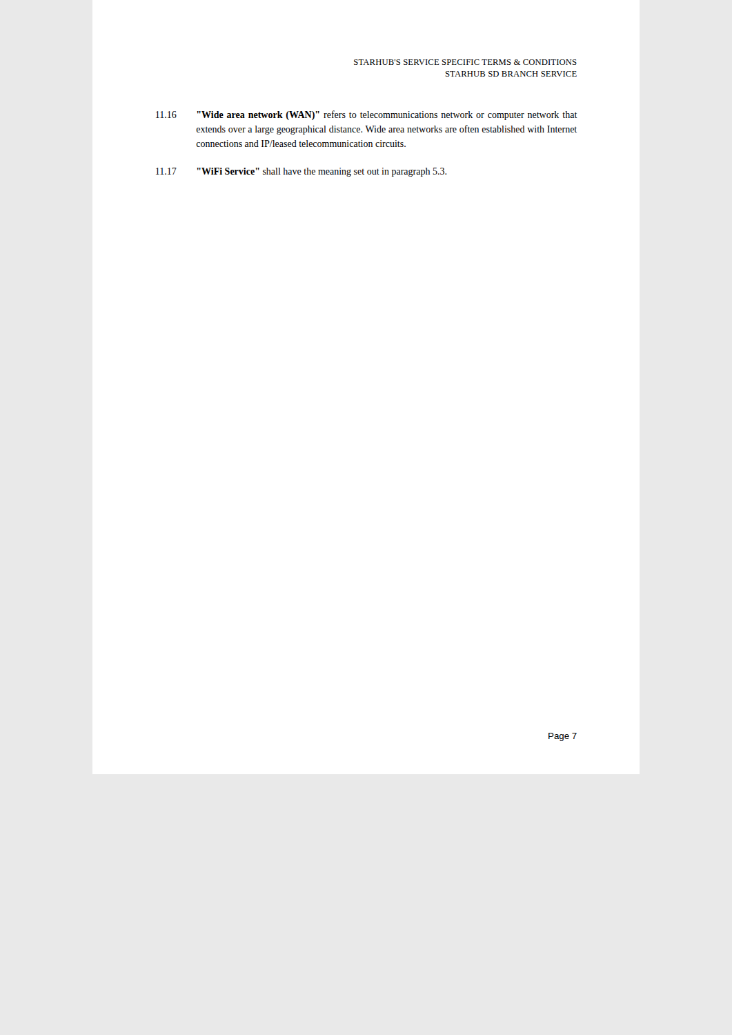STARHUB'S SERVICE SPECIFIC TERMS & CONDITIONS
STARHUB SD BRANCH SERVICE
11.16 "Wide area network (WAN)" refers to telecommunications network or computer network that extends over a large geographical distance. Wide area networks are often established with Internet connections and IP/leased telecommunication circuits.
11.17 "WiFi Service" shall have the meaning set out in paragraph 5.3.
Page 7